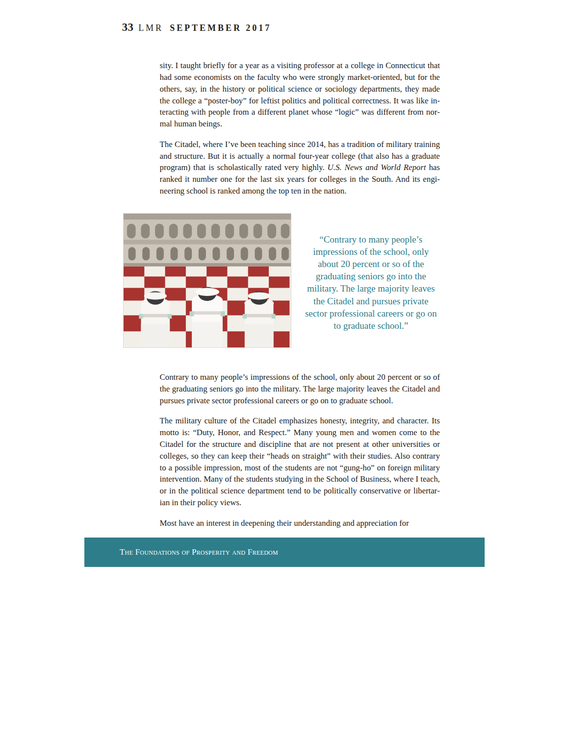33 LMR SEPTEMBER 2017
sity. I taught briefly for a year as a visiting professor at a college in Connecticut that had some economists on the faculty who were strongly market-oriented, but for the others, say, in the history or political science or sociology departments, they made the college a “poster-boy” for leftist politics and political correctness. It was like interacting with people from a different planet whose “logic” was different from normal human beings.
The Citadel, where I’ve been teaching since 2014, has a tradition of military training and structure. But it is actually a normal four-year college (that also has a graduate program) that is scholastically rated very highly. U.S. News and World Report has ranked it number one for the last six years for colleges in the South. And its engineering school is ranked among the top ten in the nation.
“Contrary to many people’s impressions of the school, only about 20 percent or so of the graduating seniors go into the military. The large majority leaves the Citadel and pursues private sector professional careers or go on to graduate school.”
Contrary to many people’s impressions of the school, only about 20 percent or so of the graduating seniors go into the military. The large majority leaves the Citadel and pursues private sector professional careers or go on to graduate school.
The military culture of the Citadel emphasizes honesty, integrity, and character. Its motto is: “Duty, Honor, and Respect.” Many young men and women come to the Citadel for the structure and discipline that are not present at other universities or colleges, so they can keep their “heads on straight” with their studies. Also contrary to a possible impression, most of the students are not “gung-ho” on foreign military intervention. Many of the students studying in the School of Business, where I teach, or in the political science department tend to be politically conservative or libertarian in their policy views.
Most have an interest in deepening their understanding and appreciation for
The Foundations of Prosperity and Freedom